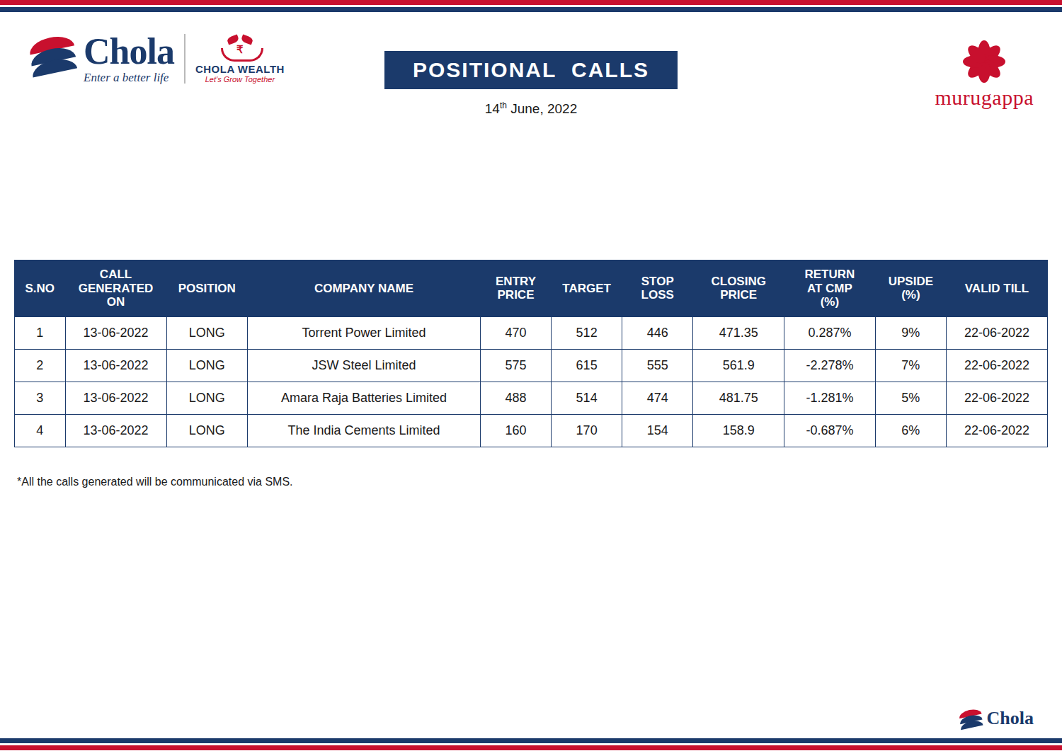Chola
Enter a better life
₹
CHOLA WEALTH
Let's Grow Together
POSITIONAL CALLS
14th June, 2022
murugappa
| S.NO | CALL GENERATED ON | POSITION | COMPANY NAME | ENTRY PRICE | TARGET | STOP LOSS | CLOSING PRICE | RETURN AT CMP (%) | UPSIDE (%) | VALID TILL |
| --- | --- | --- | --- | --- | --- | --- | --- | --- | --- | --- |
| 1 | 13-06-2022 | LONG | Torrent Power Limited | 470 | 512 | 446 | 471.35 | 0.287% | 9% | 22-06-2022 |
| 2 | 13-06-2022 | LONG | JSW Steel Limited | 575 | 615 | 555 | 561.9 | -2.278% | 7% | 22-06-2022 |
| 3 | 13-06-2022 | LONG | Amara Raja Batteries Limited | 488 | 514 | 474 | 481.75 | -1.281% | 5% | 22-06-2022 |
| 4 | 13-06-2022 | LONG | The India Cements Limited | 160 | 170 | 154 | 158.9 | -0.687% | 6% | 22-06-2022 |
*All the calls generated will be communicated via SMS.
Chola